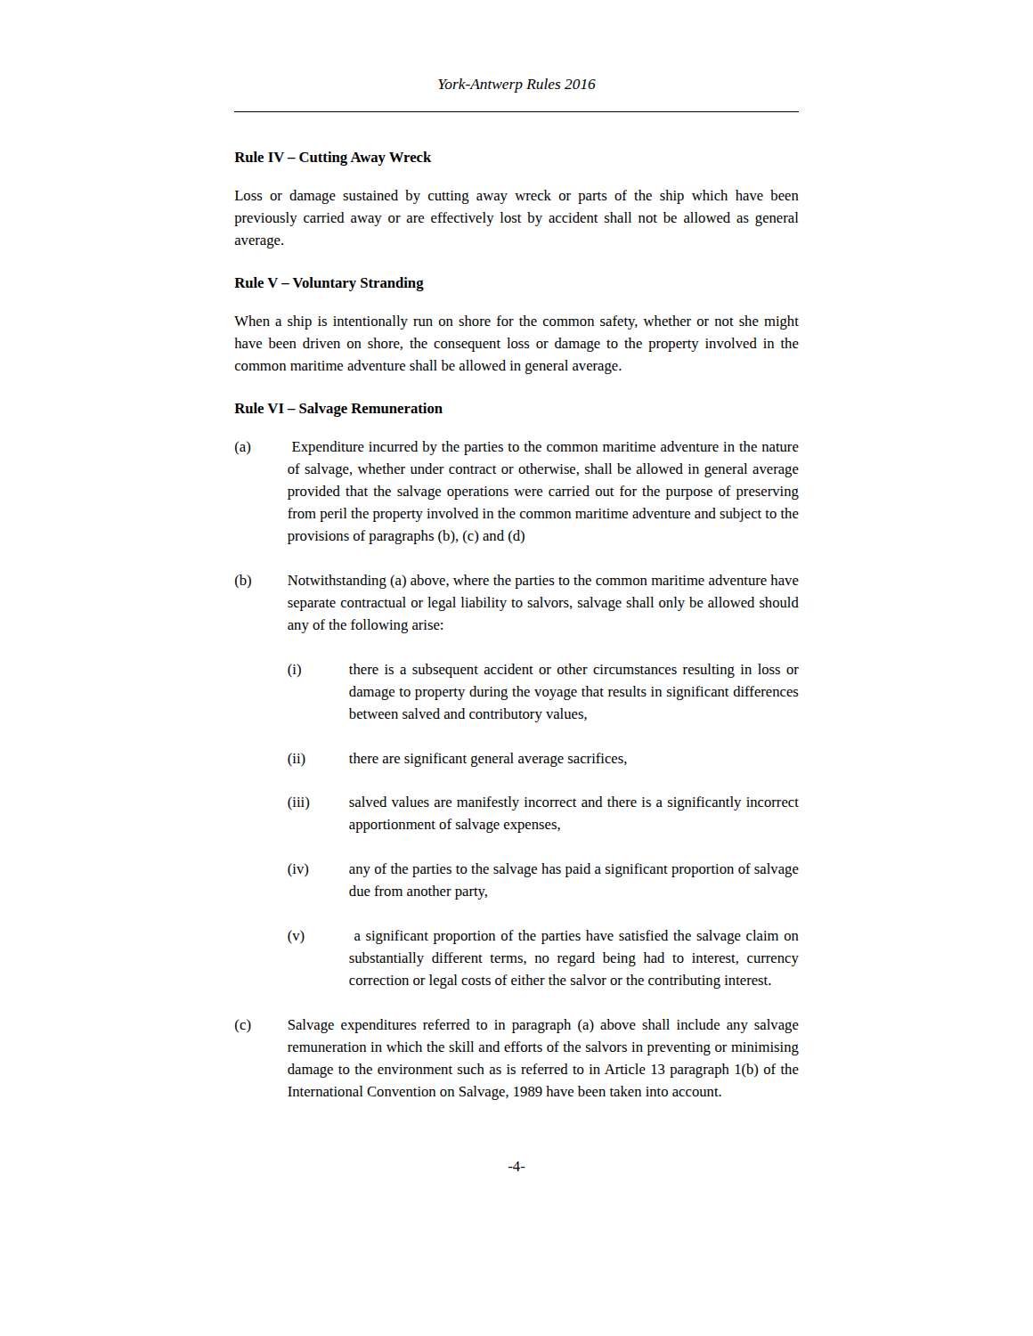York-Antwerp Rules 2016
Rule IV – Cutting Away Wreck
Loss or damage sustained by cutting away wreck or parts of the ship which have been previously carried away or are effectively lost by accident shall not be allowed as general average.
Rule V – Voluntary Stranding
When a ship is intentionally run on shore for the common safety, whether or not she might have been driven on shore, the consequent loss or damage to the property involved in the common maritime adventure shall be allowed in general average.
Rule VI – Salvage Remuneration
(a)
Expenditure incurred by the parties to the common maritime adventure in the nature of salvage, whether under contract or otherwise, shall be allowed in general average provided that the salvage operations were carried out for the purpose of preserving from peril the property involved in the common maritime adventure and subject to the provisions of paragraphs (b), (c) and (d)
(b)
Notwithstanding (a) above, where the parties to the common maritime adventure have separate contractual or legal liability to salvors, salvage shall only be allowed should any of the following arise:
(i)
there is a subsequent accident or other circumstances resulting in loss or damage to property during the voyage that results in significant differences between salved and contributory values,
(ii)
there are significant general average sacrifices,
(iii)
salved values are manifestly incorrect and there is a significantly incorrect apportionment of salvage expenses,
(iv)
any of the parties to the salvage has paid a significant proportion of salvage due from another party,
(v)
a significant proportion of the parties have satisfied the salvage claim on substantially different terms, no regard being had to interest, currency correction or legal costs of either the salvor or the contributing interest.
(c)
Salvage expenditures referred to in paragraph (a) above shall include any salvage remuneration in which the skill and efforts of the salvors in preventing or minimising damage to the environment such as is referred to in Article 13 paragraph 1(b) of the International Convention on Salvage, 1989 have been taken into account.
-4-